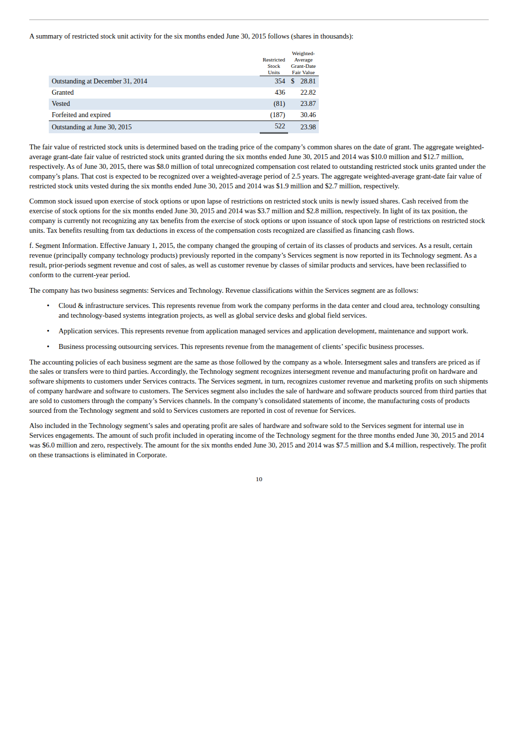A summary of restricted stock unit activity for the six months ended June 30, 2015 follows (shares in thousands):
| | Restricted Stock Units | Weighted- Average Grant-Date Fair Value |
| --- | --- | --- |
| Outstanding at December 31, 2014 | 354 | $ | 28.81 |
| Granted | 436 | | 22.82 |
| Vested | (81) | | 23.87 |
| Forfeited and expired | (187) | | 30.46 |
| Outstanding at June 30, 2015 | 522 | | 23.98 |
The fair value of restricted stock units is determined based on the trading price of the company’s common shares on the date of grant. The aggregate weighted-average grant-date fair value of restricted stock units granted during the six months ended June 30, 2015 and 2014 was $10.0 million and $12.7 million, respectively. As of June 30, 2015, there was $8.0 million of total unrecognized compensation cost related to outstanding restricted stock units granted under the company’s plans. That cost is expected to be recognized over a weighted-average period of 2.5 years. The aggregate weighted-average grant-date fair value of restricted stock units vested during the six months ended June 30, 2015 and 2014 was $1.9 million and $2.7 million, respectively.
Common stock issued upon exercise of stock options or upon lapse of restrictions on restricted stock units is newly issued shares. Cash received from the exercise of stock options for the six months ended June 30, 2015 and 2014 was $3.7 million and $2.8 million, respectively. In light of its tax position, the company is currently not recognizing any tax benefits from the exercise of stock options or upon issuance of stock upon lapse of restrictions on restricted stock units. Tax benefits resulting from tax deductions in excess of the compensation costs recognized are classified as financing cash flows.
f. Segment Information. Effective January 1, 2015, the company changed the grouping of certain of its classes of products and services. As a result, certain revenue (principally company technology products) previously reported in the company’s Services segment is now reported in its Technology segment. As a result, prior-periods segment revenue and cost of sales, as well as customer revenue by classes of similar products and services, have been reclassified to conform to the current-year period.
The company has two business segments: Services and Technology. Revenue classifications within the Services segment are as follows:
Cloud & infrastructure services. This represents revenue from work the company performs in the data center and cloud area, technology consulting and technology-based systems integration projects, as well as global service desks and global field services.
Application services. This represents revenue from application managed services and application development, maintenance and support work.
Business processing outsourcing services. This represents revenue from the management of clients’ specific business processes.
The accounting policies of each business segment are the same as those followed by the company as a whole. Intersegment sales and transfers are priced as if the sales or transfers were to third parties. Accordingly, the Technology segment recognizes intersegment revenue and manufacturing profit on hardware and software shipments to customers under Services contracts. The Services segment, in turn, recognizes customer revenue and marketing profits on such shipments of company hardware and software to customers. The Services segment also includes the sale of hardware and software products sourced from third parties that are sold to customers through the company’s Services channels. In the company’s consolidated statements of income, the manufacturing costs of products sourced from the Technology segment and sold to Services customers are reported in cost of revenue for Services.
Also included in the Technology segment’s sales and operating profit are sales of hardware and software sold to the Services segment for internal use in Services engagements. The amount of such profit included in operating income of the Technology segment for the three months ended June 30, 2015 and 2014 was $6.0 million and zero, respectively. The amount for the six months ended June 30, 2015 and 2014 was $7.5 million and $.4 million, respectively. The profit on these transactions is eliminated in Corporate.
10